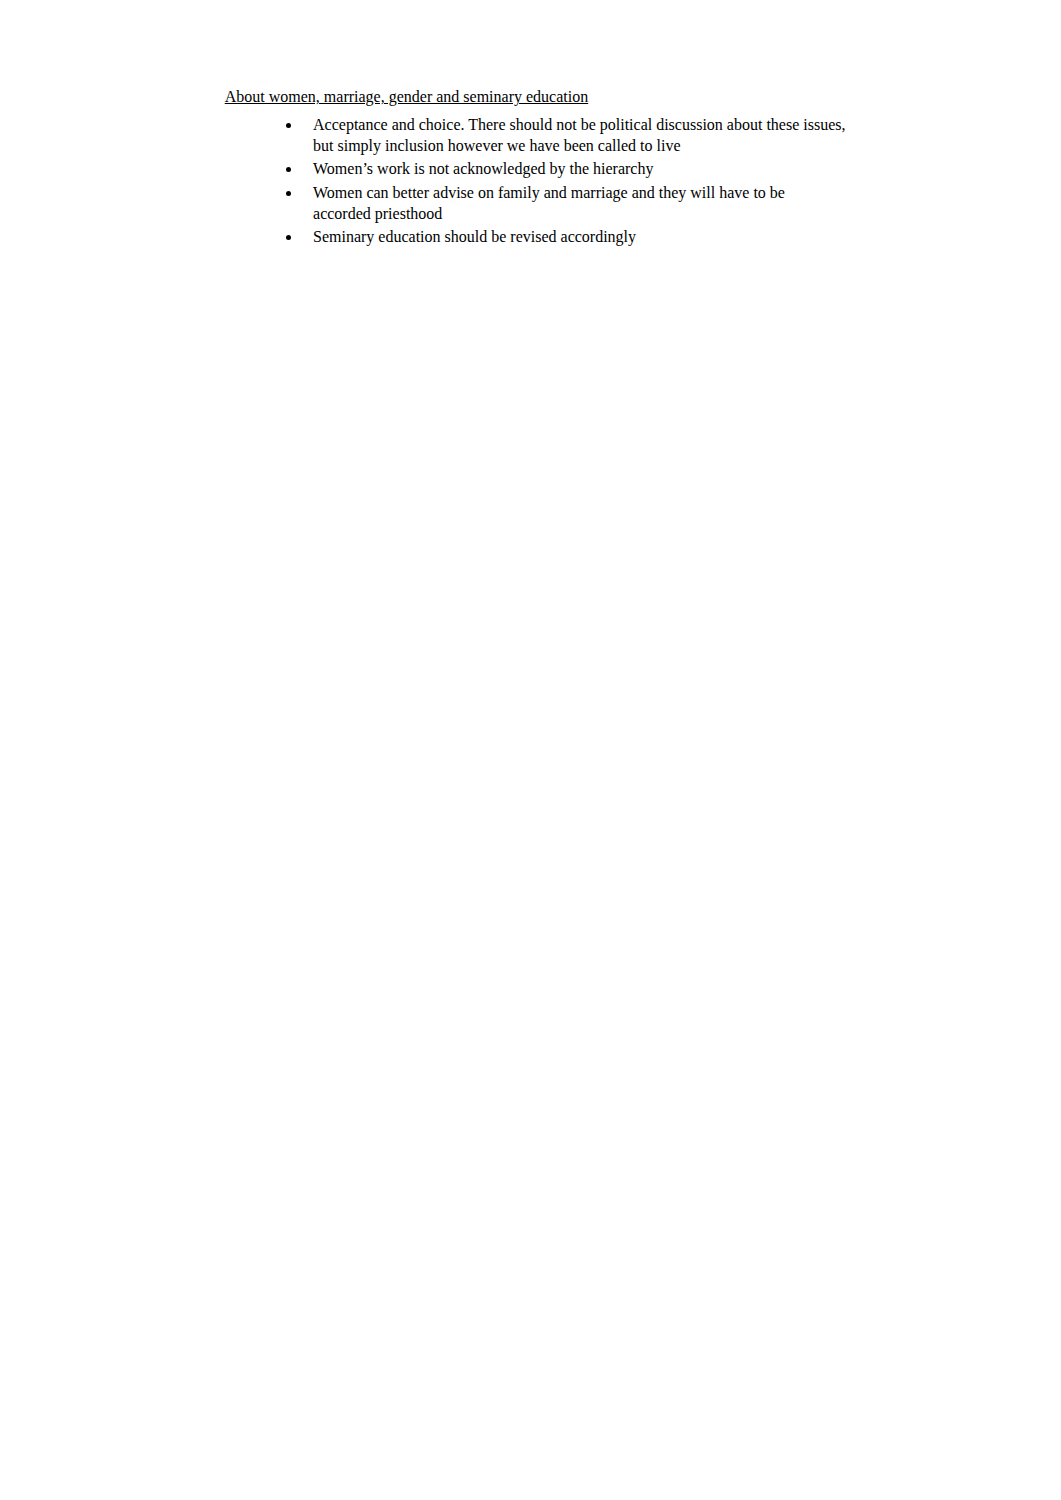About women, marriage, gender and seminary education
Acceptance and choice. There should not be political discussion about these issues, but simply inclusion however we have been called to live
Women’s work is not acknowledged by the hierarchy
Women can better advise on family and marriage and they will have to be accorded priesthood
Seminary education should be revised accordingly